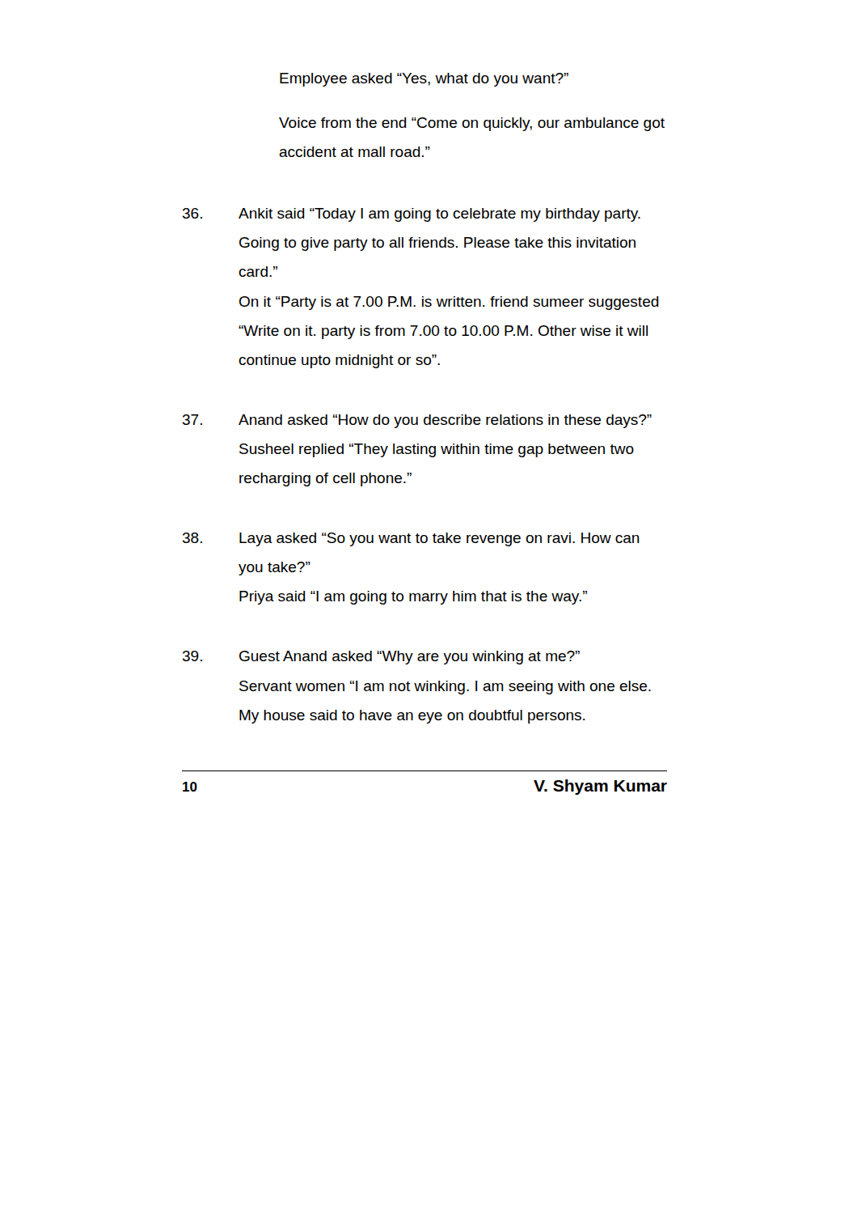Employee asked “Yes, what do you want?”
Voice from the end “Come on quickly, our ambulance got accident at mall road.”
36.
Ankit said “Today I am going to celebrate my birthday party. Going to give party to all friends. Please take this invitation card.”
On it “Party is at 7.00 P.M. is written. friend sumeer suggested “Write on it. party is from 7.00 to 10.00 P.M. Other wise it will continue upto midnight or so”.
37.
Anand asked “How do you describe relations in these days?”
Susheel replied “They lasting within time gap between two recharging of cell phone.”
38.
Laya asked “So you want to take revenge on ravi. How can you take?”
Priya said “I am going to marry him that is the way.”
39.
Guest Anand asked “Why are you winking at me?”
Servant women “I am not winking. I am seeing with one else. My house said to have an eye on doubtful persons.
10 V. Shyam Kumar